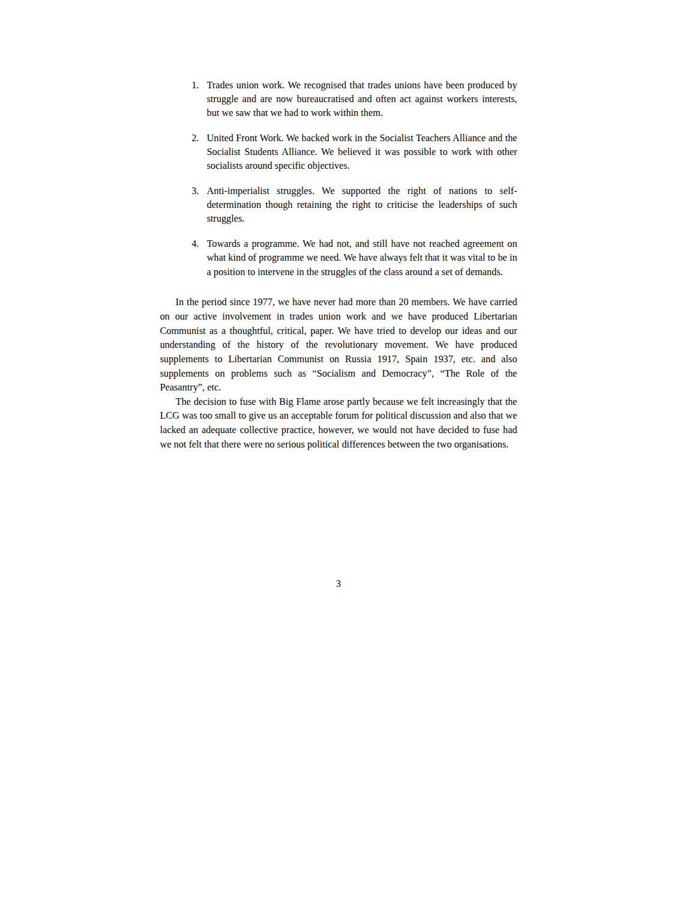Trades union work. We recognised that trades unions have been produced by struggle and are now bureaucratised and often act against workers interests, but we saw that we had to work within them.
United Front Work. We backed work in the Socialist Teachers Alliance and the Socialist Students Alliance. We believed it was possible to work with other socialists around specific objectives.
Anti-imperialist struggles. We supported the right of nations to self-determination though retaining the right to criticise the leaderships of such struggles.
Towards a programme. We had not, and still have not reached agreement on what kind of programme we need. We have always felt that it was vital to be in a position to intervene in the struggles of the class around a set of demands.
In the period since 1977, we have never had more than 20 members. We have carried on our active involvement in trades union work and we have produced Libertarian Communist as a thoughtful, critical, paper. We have tried to develop our ideas and our understanding of the history of the revolutionary movement. We have produced supplements to Libertarian Communist on Russia 1917, Spain 1937, etc. and also supplements on problems such as “Socialism and Democracy”, “The Role of the Peasantry”, etc.
The decision to fuse with Big Flame arose partly because we felt increasingly that the LCG was too small to give us an acceptable forum for political discussion and also that we lacked an adequate collective practice, however, we would not have decided to fuse had we not felt that there were no serious political differences between the two organisations.
3